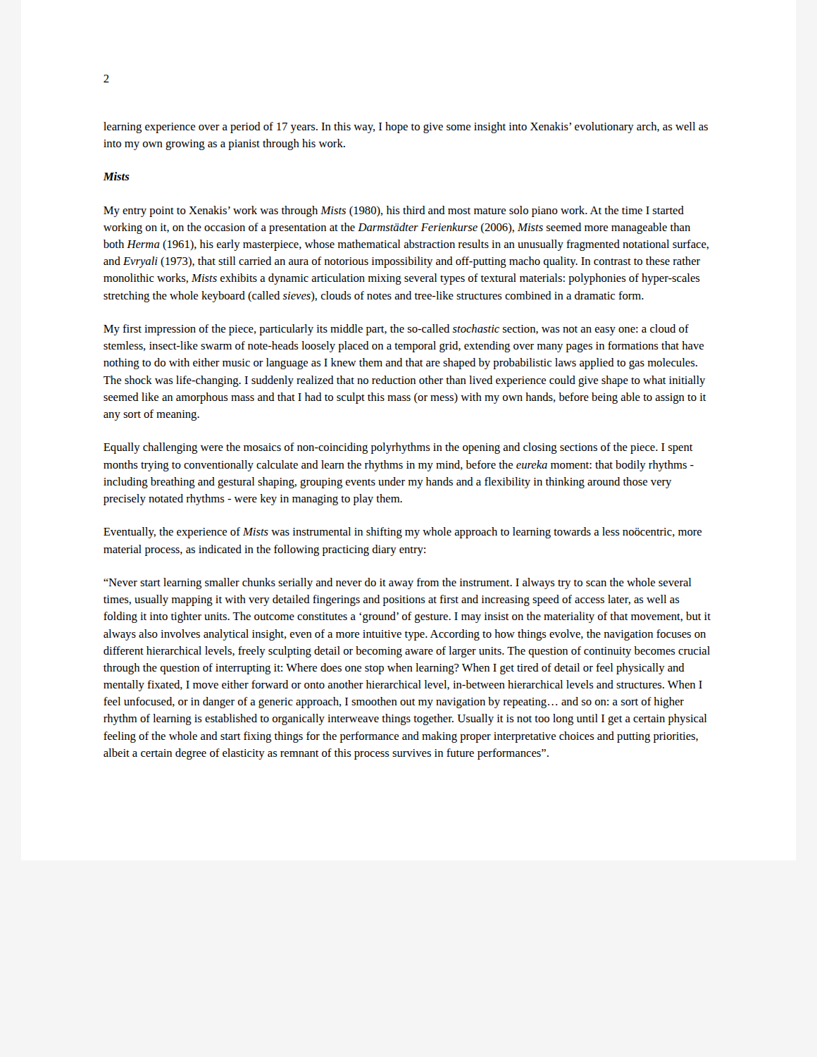2
learning experience over a period of 17 years. In this way, I hope to give some insight into Xenakis’ evolutionary arch, as well as into my own growing as a pianist through his work.
Mists
My entry point to Xenakis’ work was through Mists (1980), his third and most mature solo piano work. At the time I started working on it, on the occasion of a presentation at the Darmstädter Ferienkurse (2006), Mists seemed more manageable than both Herma (1961), his early masterpiece, whose mathematical abstraction results in an unusually fragmented notational surface, and Evryali (1973), that still carried an aura of notorious impossibility and off-putting macho quality. In contrast to these rather monolithic works, Mists exhibits a dynamic articulation mixing several types of textural materials: polyphonies of hyper-scales stretching the whole keyboard (called sieves), clouds of notes and tree-like structures combined in a dramatic form.
My first impression of the piece, particularly its middle part, the so-called stochastic section, was not an easy one: a cloud of stemless, insect-like swarm of note-heads loosely placed on a temporal grid, extending over many pages in formations that have nothing to do with either music or language as I knew them and that are shaped by probabilistic laws applied to gas molecules. The shock was life-changing. I suddenly realized that no reduction other than lived experience could give shape to what initially seemed like an amorphous mass and that I had to sculpt this mass (or mess) with my own hands, before being able to assign to it any sort of meaning.
Equally challenging were the mosaics of non-coinciding polyrhythms in the opening and closing sections of the piece. I spent months trying to conventionally calculate and learn the rhythms in my mind, before the eureka moment: that bodily rhythms - including breathing and gestural shaping, grouping events under my hands and a flexibility in thinking around those very precisely notated rhythms - were key in managing to play them.
Eventually, the experience of Mists was instrumental in shifting my whole approach to learning towards a less noöcentric, more material process, as indicated in the following practicing diary entry:
“Never start learning smaller chunks serially and never do it away from the instrument. I always try to scan the whole several times, usually mapping it with very detailed fingerings and positions at first and increasing speed of access later, as well as folding it into tighter units. The outcome constitutes a ‘ground’ of gesture. I may insist on the materiality of that movement, but it always also involves analytical insight, even of a more intuitive type. According to how things evolve, the navigation focuses on different hierarchical levels, freely sculpting detail or becoming aware of larger units. The question of continuity becomes crucial through the question of interrupting it: Where does one stop when learning? When I get tired of detail or feel physically and mentally fixated, I move either forward or onto another hierarchical level, in-between hierarchical levels and structures. When I feel unfocused, or in danger of a generic approach, I smoothen out my navigation by repeating… and so on: a sort of higher rhythm of learning is established to organically interweave things together. Usually it is not too long until I get a certain physical feeling of the whole and start fixing things for the performance and making proper interpretative choices and putting priorities, albeit a certain degree of elasticity as remnant of this process survives in future performances”.